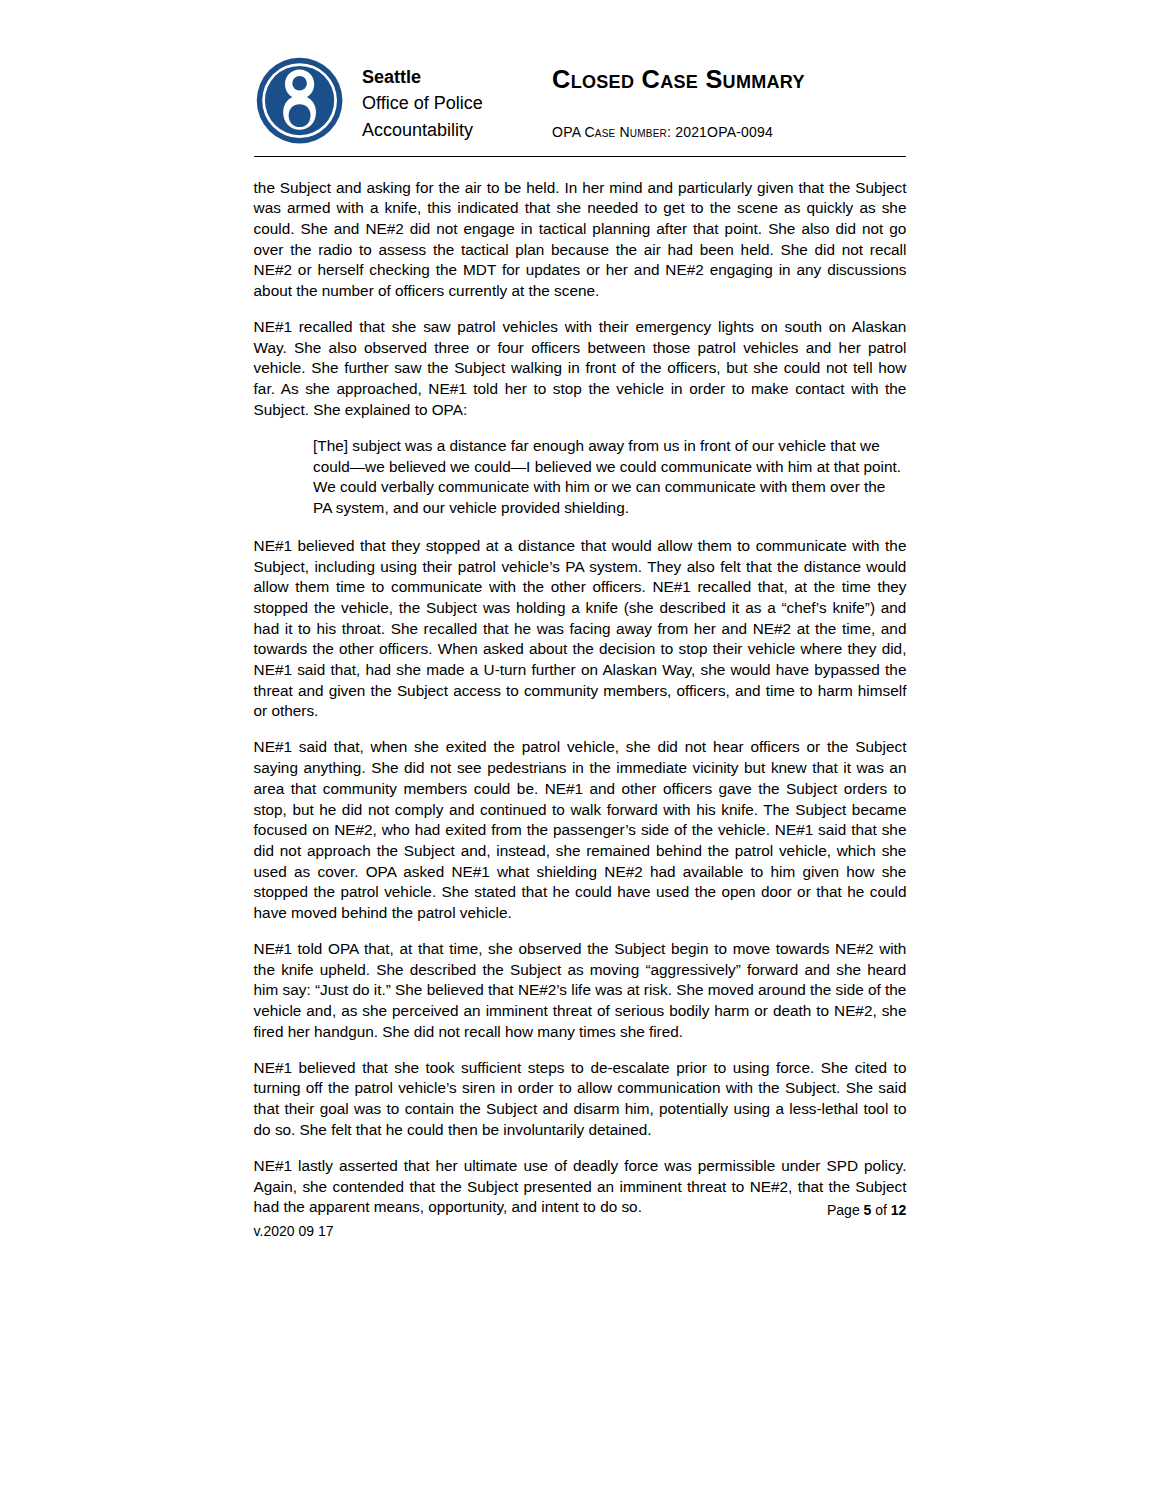Seattle
Office of Police
Accountability
Closed Case Summary
OPA Case Number: 2021OPA-0094
the Subject and asking for the air to be held. In her mind and particularly given that the Subject was armed with a knife, this indicated that she needed to get to the scene as quickly as she could. She and NE#2 did not engage in tactical planning after that point. She also did not go over the radio to assess the tactical plan because the air had been held. She did not recall NE#2 or herself checking the MDT for updates or her and NE#2 engaging in any discussions about the number of officers currently at the scene.
NE#1 recalled that she saw patrol vehicles with their emergency lights on south on Alaskan Way. She also observed three or four officers between those patrol vehicles and her patrol vehicle. She further saw the Subject walking in front of the officers, but she could not tell how far. As she approached, NE#1 told her to stop the vehicle in order to make contact with the Subject. She explained to OPA:
[The] subject was a distance far enough away from us in front of our vehicle that we could—we believed we could—I believed we could communicate with him at that point. We could verbally communicate with him or we can communicate with them over the PA system, and our vehicle provided shielding.
NE#1 believed that they stopped at a distance that would allow them to communicate with the Subject, including using their patrol vehicle’s PA system. They also felt that the distance would allow them time to communicate with the other officers. NE#1 recalled that, at the time they stopped the vehicle, the Subject was holding a knife (she described it as a “chef’s knife”) and had it to his throat. She recalled that he was facing away from her and NE#2 at the time, and towards the other officers. When asked about the decision to stop their vehicle where they did, NE#1 said that, had she made a U-turn further on Alaskan Way, she would have bypassed the threat and given the Subject access to community members, officers, and time to harm himself or others.
NE#1 said that, when she exited the patrol vehicle, she did not hear officers or the Subject saying anything. She did not see pedestrians in the immediate vicinity but knew that it was an area that community members could be. NE#1 and other officers gave the Subject orders to stop, but he did not comply and continued to walk forward with his knife. The Subject became focused on NE#2, who had exited from the passenger’s side of the vehicle. NE#1 said that she did not approach the Subject and, instead, she remained behind the patrol vehicle, which she used as cover. OPA asked NE#1 what shielding NE#2 had available to him given how she stopped the patrol vehicle. She stated that he could have used the open door or that he could have moved behind the patrol vehicle.
NE#1 told OPA that, at that time, she observed the Subject begin to move towards NE#2 with the knife upheld. She described the Subject as moving “aggressively” forward and she heard him say: “Just do it.” She believed that NE#2’s life was at risk. She moved around the side of the vehicle and, as she perceived an imminent threat of serious bodily harm or death to NE#2, she fired her handgun. She did not recall how many times she fired.
NE#1 believed that she took sufficient steps to de-escalate prior to using force. She cited to turning off the patrol vehicle’s siren in order to allow communication with the Subject. She said that their goal was to contain the Subject and disarm him, potentially using a less-lethal tool to do so. She felt that he could then be involuntarily detained.
NE#1 lastly asserted that her ultimate use of deadly force was permissible under SPD policy. Again, she contended that the Subject presented an imminent threat to NE#2, that the Subject had the apparent means, opportunity, and intent to do so.
Page 5 of 12
v.2020 09 17